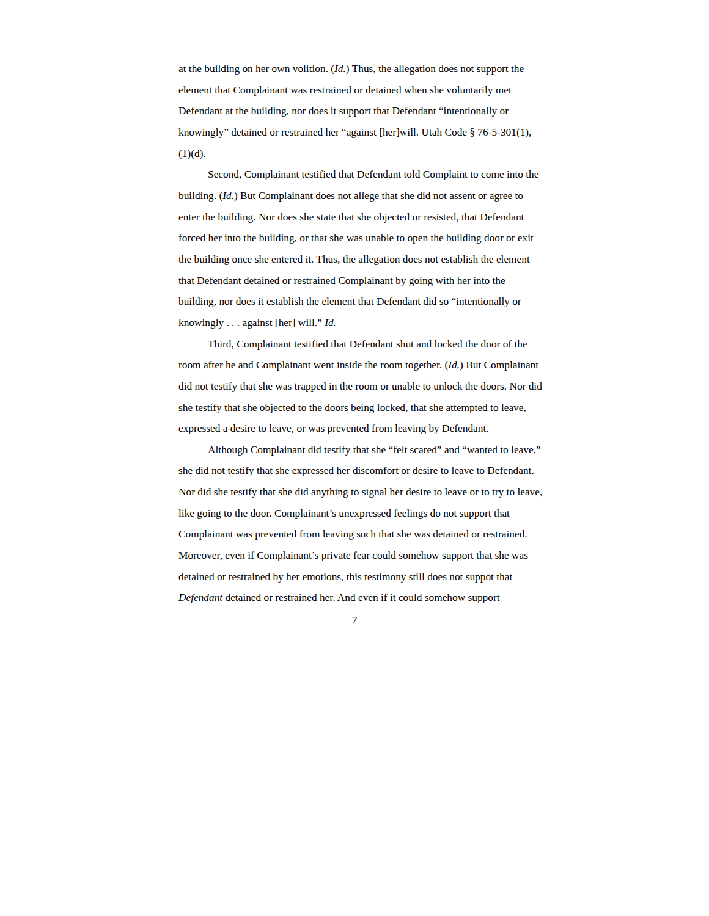at the building on her own volition. (Id.) Thus, the allegation does not support the element that Complainant was restrained or detained when she voluntarily met Defendant at the building, nor does it support that Defendant “intentionally or knowingly” detained or restrained her “against [her]will. Utah Code § 76-5-301(1), (1)(d).
Second, Complainant testified that Defendant told Complaint to come into the building. (Id.) But Complainant does not allege that she did not assent or agree to enter the building. Nor does she state that she objected or resisted, that Defendant forced her into the building, or that she was unable to open the building door or exit the building once she entered it. Thus, the allegation does not establish the element that Defendant detained or restrained Complainant by going with her into the building, nor does it establish the element that Defendant did so “intentionally or knowingly . . . against [her] will.” Id.
Third, Complainant testified that Defendant shut and locked the door of the room after he and Complainant went inside the room together. (Id.) But Complainant did not testify that she was trapped in the room or unable to unlock the doors. Nor did she testify that she objected to the doors being locked, that she attempted to leave, expressed a desire to leave, or was prevented from leaving by Defendant.
Although Complainant did testify that she “felt scared” and “wanted to leave,” she did not testify that she expressed her discomfort or desire to leave to Defendant. Nor did she testify that she did anything to signal her desire to leave or to try to leave, like going to the door. Complainant’s unexpressed feelings do not support that Complainant was prevented from leaving such that she was detained or restrained. Moreover, even if Complainant’s private fear could somehow support that she was detained or restrained by her emotions, this testimony still does not suppot that Defendant detained or restrained her. And even if it could somehow support
7